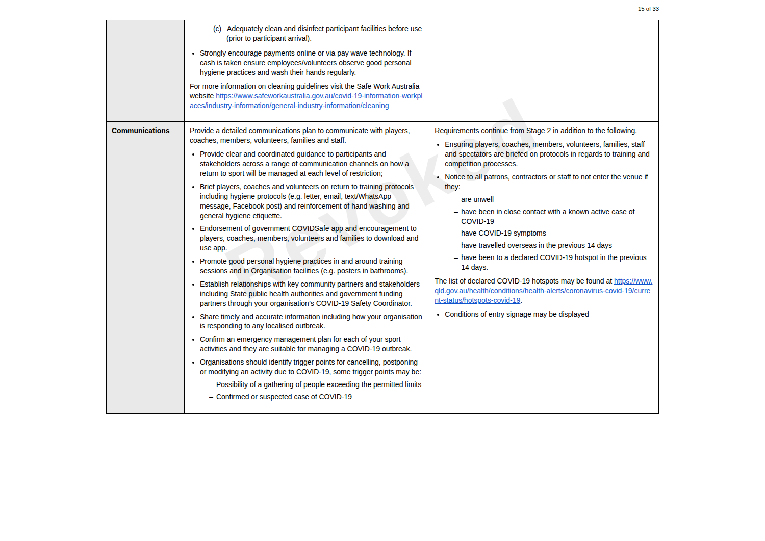15 of 33
Revoked
| | (c) Adequately clean and disinfect participant facilities before use (prior to participant arrival). Strongly encourage payments online or via pay wave technology. If cash is taken ensure employees/volunteers observe good personal hygiene practices and wash their hands regularly. For more information on cleaning guidelines visit the Safe Work Australia website https://www.safeworkaustralia.gov.au/covid-19-information-workplaces/industry-information/general-industry-information/cleaning | |
| Communications | Provide a detailed communications plan to communicate with players, coaches, members, volunteers, families and staff. Provide clear and coordinated guidance to participants and stakeholders across a range of communication channels on how a return to sport will be managed at each level of restriction; Brief players, coaches and volunteers on return to training protocols including hygiene protocols (e.g. letter, email, text/WhatsApp message, Facebook post) and reinforcement of hand washing and general hygiene etiquette. Endorsement of government COVIDSafe app and encouragement to players, coaches, members, volunteers and families to download and use app. Promote good personal hygiene practices in and around training sessions and in Organisation facilities (e.g. posters in bathrooms). Establish relationships with key community partners and stakeholders including State public health authorities and government funding partners through your organisation’s COVID-19 Safety Coordinator. Share timely and accurate information including how your organisation is responding to any localised outbreak. Confirm an emergency management plan for each of your sport activities and they are suitable for managing a COVID-19 outbreak. Organisations should identify trigger points for cancelling, postponing or modifying an activity due to COVID-19, some trigger points may be: Possibility of a gathering of people exceeding the permitted limits Confirmed or suspected case of COVID-19 | Requirements continue from Stage 2 in addition to the following. Ensuring players, coaches, members, volunteers, families, staff and spectators are briefed on protocols in regards to training and competition processes. Notice to all patrons, contractors or staff to not enter the venue if they: are unwell have been in close contact with a known active case of COVID-19 have COVID-19 symptoms have travelled overseas in the previous 14 days have been to a declared COVID-19 hotspot in the previous 14 days. The list of declared COVID-19 hotspots may be found at https://www.qld.gov.au/health/conditions/health-alerts/coronavirus-covid-19/current-status/hotspots-covid-19 . Conditions of entry signage may be displayed |